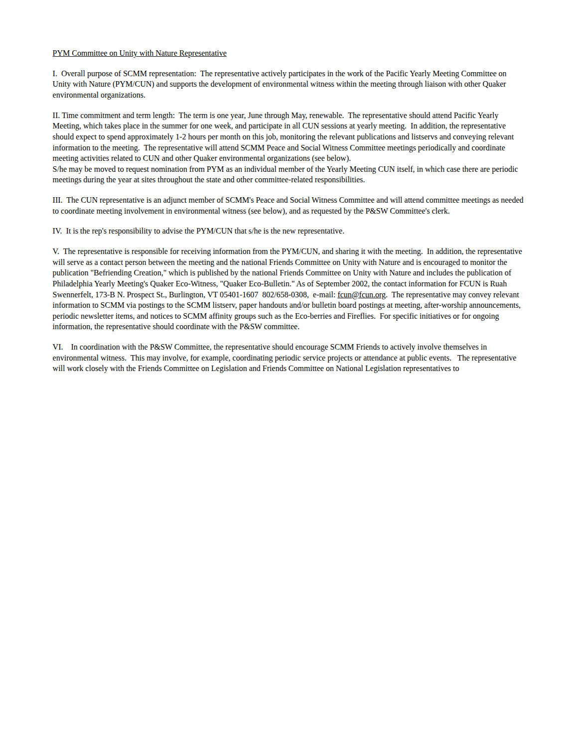PYM Committee on Unity with Nature Representative
I. Overall purpose of SCMM representation: The representative actively participates in the work of the Pacific Yearly Meeting Committee on Unity with Nature (PYM/CUN) and supports the development of environmental witness within the meeting through liaison with other Quaker environmental organizations.
II. Time commitment and term length: The term is one year, June through May, renewable. The representative should attend Pacific Yearly Meeting, which takes place in the summer for one week, and participate in all CUN sessions at yearly meeting. In addition, the representative should expect to spend approximately 1-2 hours per month on this job, monitoring the relevant publications and listservs and conveying relevant information to the meeting. The representative will attend SCMM Peace and Social Witness Committee meetings periodically and coordinate meeting activities related to CUN and other Quaker environmental organizations (see below).
S/he may be moved to request nomination from PYM as an individual member of the Yearly Meeting CUN itself, in which case there are periodic meetings during the year at sites throughout the state and other committee-related responsibilities.
III. The CUN representative is an adjunct member of SCMM's Peace and Social Witness Committee and will attend committee meetings as needed to coordinate meeting involvement in environmental witness (see below), and as requested by the P&SW Committee's clerk.
IV. It is the rep's responsibility to advise the PYM/CUN that s/he is the new representative.
V. The representative is responsible for receiving information from the PYM/CUN, and sharing it with the meeting. In addition, the representative will serve as a contact person between the meeting and the national Friends Committee on Unity with Nature and is encouraged to monitor the publication "Befriending Creation," which is published by the national Friends Committee on Unity with Nature and includes the publication of Philadelphia Yearly Meeting's Quaker Eco-Witness, "Quaker Eco-Bulletin." As of September 2002, the contact information for FCUN is Ruah Swennerfelt, 173-B N. Prospect St., Burlington, VT 05401-1607 802/658-0308, e-mail: fcun@fcun.org. The representative may convey relevant information to SCMM via postings to the SCMM listserv, paper handouts and/or bulletin board postings at meeting, after-worship announcements, periodic newsletter items, and notices to SCMM affinity groups such as the Eco-berries and Fireflies. For specific initiatives or for ongoing information, the representative should coordinate with the P&SW committee.
VI. In coordination with the P&SW Committee, the representative should encourage SCMM Friends to actively involve themselves in environmental witness. This may involve, for example, coordinating periodic service projects or attendance at public events. The representative will work closely with the Friends Committee on Legislation and Friends Committee on National Legislation representatives to